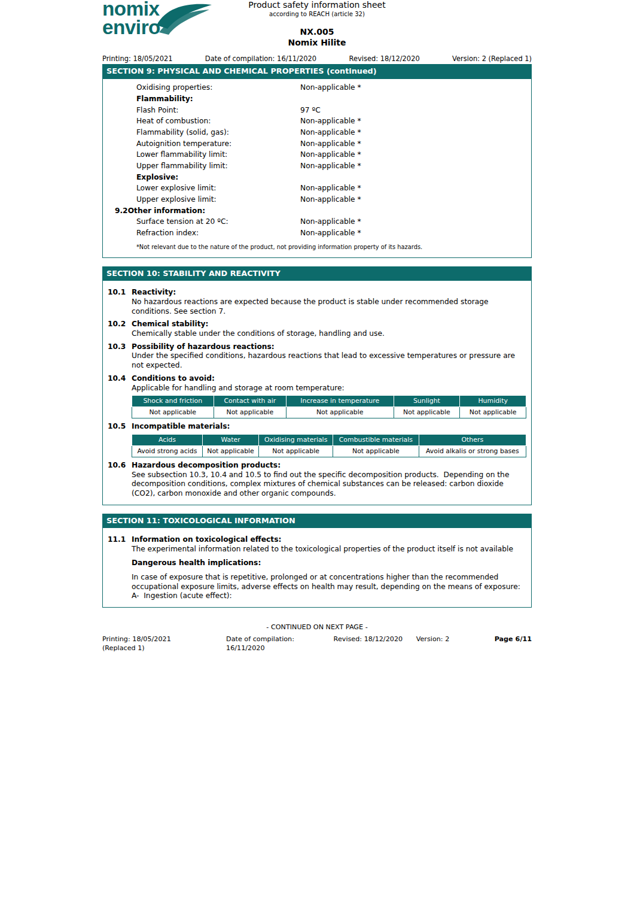nomixenviro
Product safety information sheet
according to REACH (article 32)
NX.005
Nomix Hilite
Printing: 18/05/2021 Date of compilation: 16/11/2020 Revised: 18/12/2020 Version: 2 (Replaced 1)
SECTION 9: PHYSICAL AND CHEMICAL PROPERTIES (continued)
| Oxidising properties: | Non-applicable * |
| Flammability: | |
| Flash Point: | 97 ºC |
| Heat of combustion: | Non-applicable * |
| Flammability (solid, gas): | Non-applicable * |
| Autoignition temperature: | Non-applicable * |
| Lower flammability limit: | Non-applicable * |
| Upper flammability limit: | Non-applicable * |
| Explosive: | |
| Lower explosive limit: | Non-applicable * |
| Upper explosive limit: | Non-applicable * |
| 9.2 Other information: | |
| Surface tension at 20 ºC: | Non-applicable * |
| Refraction index: | Non-applicable * |
*Not relevant due to the nature of the product, not providing information property of its hazards.
SECTION 10: STABILITY AND REACTIVITY
10.1
Reactivity:
No hazardous reactions are expected because the product is stable under recommended storage conditions. See section 7.
10.2
Chemical stability:
Chemically stable under the conditions of storage, handling and use.
10.3
Possibility of hazardous reactions:
Under the specified conditions, hazardous reactions that lead to excessive temperatures or pressure are not expected.
10.4
Conditions to avoid:
Applicable for handling and storage at room temperature:
| Shock and friction | Contact with air | Increase in temperature | Sunlight | Humidity |
| --- | --- | --- | --- | --- |
| Not applicable | Not applicable | Not applicable | Not applicable | Not applicable |
10.5
Incompatible materials:
| Acids | Water | Oxidising materials | Combustible materials | Others |
| --- | --- | --- | --- | --- |
| Avoid strong acids | Not applicable | Not applicable | Not applicable | Avoid alkalis or strong bases |
10.6
Hazardous decomposition products:
See subsection 10.3, 10.4 and 10.5 to find out the specific decomposition products. Depending on the decomposition conditions, complex mixtures of chemical substances can be released: carbon dioxide (CO2), carbon monoxide and other organic compounds.
SECTION 11: TOXICOLOGICAL INFORMATION
11.1
Information on toxicological effects:
The experimental information related to the toxicological properties of the product itself is not available
Dangerous health implications:
In case of exposure that is repetitive, prolonged or at concentrations higher than the recommended occupational exposure limits, adverse effects on health may result, depending on the means of exposure:
A- Ingestion (acute effect):
- CONTINUED ON NEXT PAGE -
Printing: 18/05/2021
(Replaced 1)
Date of compilation: 16/11/2020
Revised: 18/12/2020
Version: 2
Page 6/11